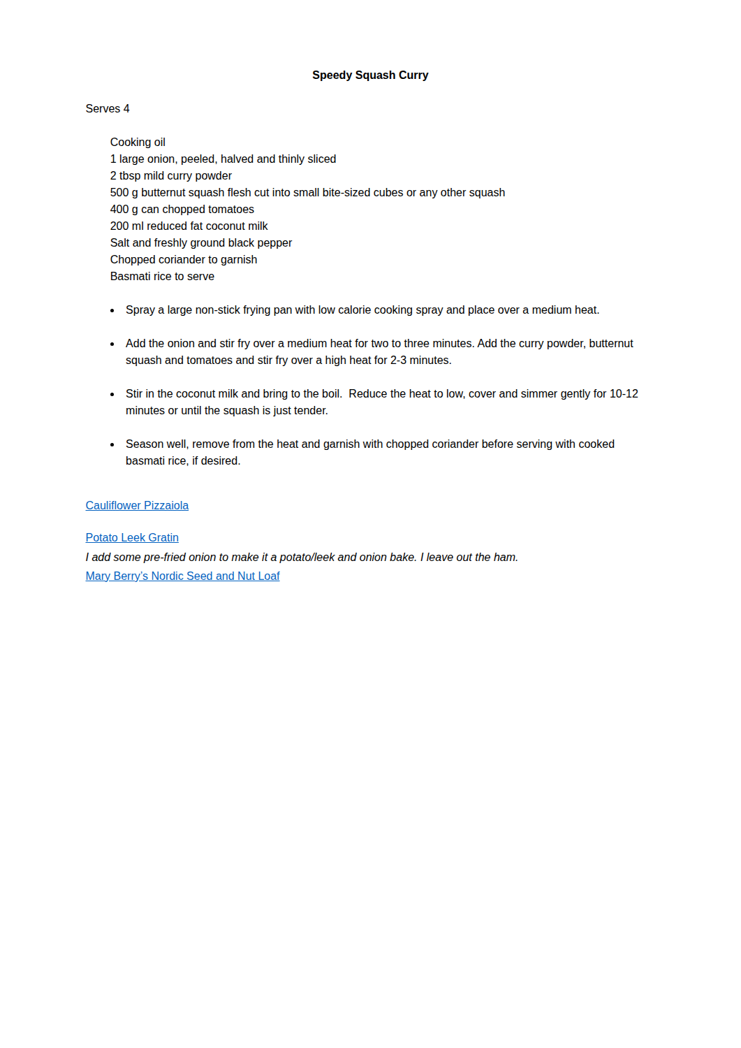Speedy Squash Curry
Serves 4
Cooking oil
1 large onion, peeled, halved and thinly sliced
2 tbsp mild curry powder
500 g butternut squash flesh cut into small bite-sized cubes or any other squash
400 g can chopped tomatoes
200 ml reduced fat coconut milk
Salt and freshly ground black pepper
Chopped coriander to garnish
Basmati rice to serve
Spray a large non-stick frying pan with low calorie cooking spray and place over a medium heat.
Add the onion and stir fry over a medium heat for two to three minutes. Add the curry powder, butternut squash and tomatoes and stir fry over a high heat for 2-3 minutes.
Stir in the coconut milk and bring to the boil. Reduce the heat to low, cover and simmer gently for 10-12 minutes or until the squash is just tender.
Season well, remove from the heat and garnish with chopped coriander before serving with cooked basmati rice, if desired.
Cauliflower Pizzaiola
Potato Leek Gratin
I add some pre-fried onion to make it a potato/leek and onion bake. I leave out the ham.
Mary Berry’s Nordic Seed and Nut Loaf